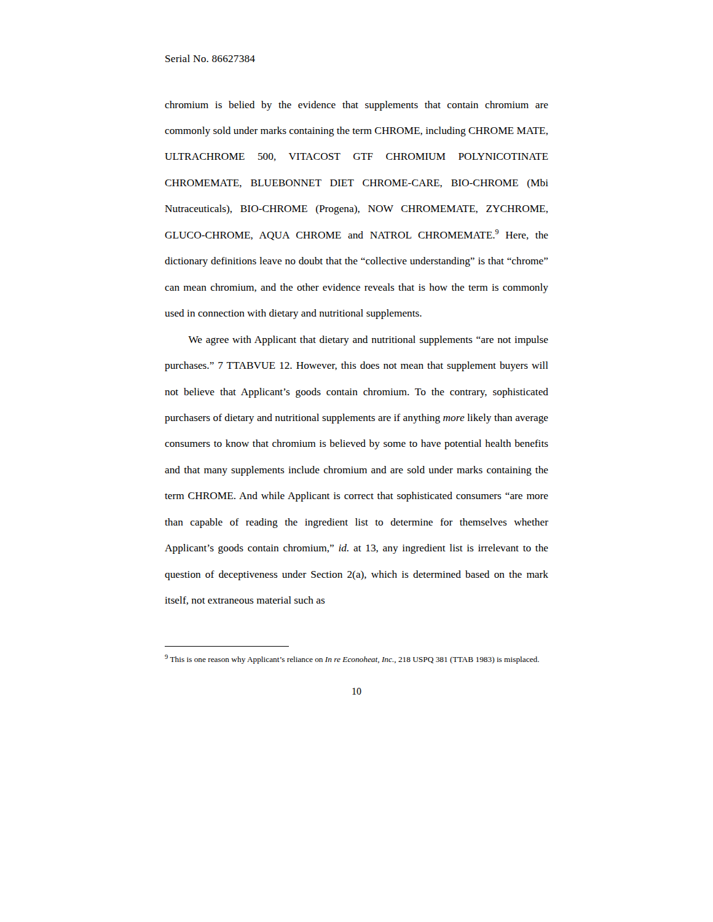Serial No. 86627384
chromium is belied by the evidence that supplements that contain chromium are commonly sold under marks containing the term CHROME, including CHROME MATE, ULTRACHROME 500, VITACOST GTF CHROMIUM POLYNICOTINATE CHROMEMATE, BLUEBONNET DIET CHROME-CARE, BIO-CHROME (Mbi Nutraceuticals), BIO-CHROME (Progena), NOW CHROMEMATE, ZYCHROME, GLUCO-CHROME, AQUA CHROME and NATROL CHROMEMATE.9 Here, the dictionary definitions leave no doubt that the “collective understanding” is that “chrome” can mean chromium, and the other evidence reveals that is how the term is commonly used in connection with dietary and nutritional supplements.
We agree with Applicant that dietary and nutritional supplements “are not impulse purchases.” 7 TTABVUE 12. However, this does not mean that supplement buyers will not believe that Applicant’s goods contain chromium. To the contrary, sophisticated purchasers of dietary and nutritional supplements are if anything more likely than average consumers to know that chromium is believed by some to have potential health benefits and that many supplements include chromium and are sold under marks containing the term CHROME. And while Applicant is correct that sophisticated consumers “are more than capable of reading the ingredient list to determine for themselves whether Applicant’s goods contain chromium,” id. at 13, any ingredient list is irrelevant to the question of deceptiveness under Section 2(a), which is determined based on the mark itself, not extraneous material such as
9 This is one reason why Applicant’s reliance on In re Econoheat, Inc., 218 USPQ 381 (TTAB 1983) is misplaced.
10